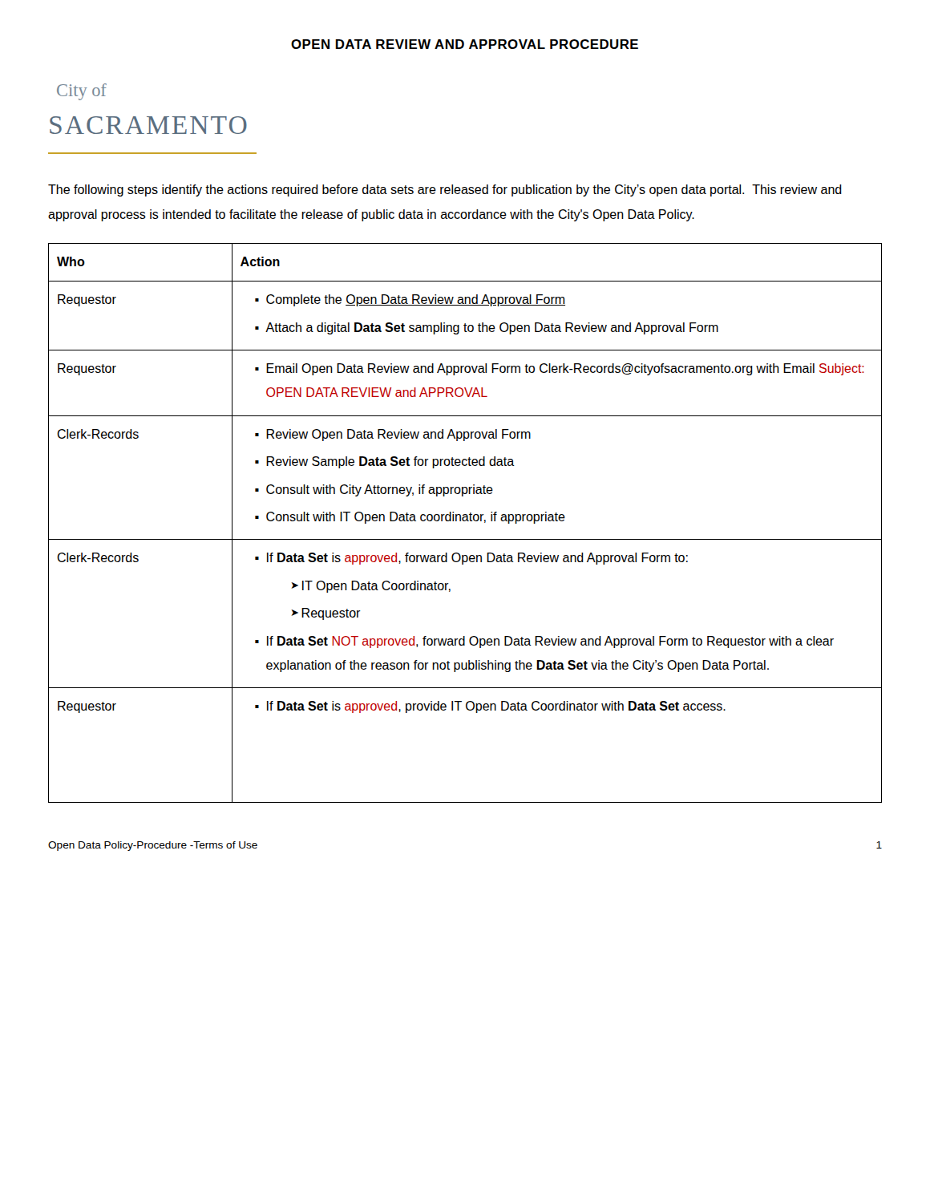OPEN DATA REVIEW AND APPROVAL PROCEDURE
City of SACRAMENTO
The following steps identify the actions required before data sets are released for publication by the City’s open data portal. This review and approval process is intended to facilitate the release of public data in accordance with the City's Open Data Policy.
| Who | Action |
| --- | --- |
| Requestor | Complete the Open Data Review and Approval Form Attach a digital Data Set sampling to the Open Data Review and Approval Form |
| Requestor | Email Open Data Review and Approval Form to Clerk-Records@cityofsacramento.org with Email Subject: OPEN DATA REVIEW and APPROVAL |
| Clerk-Records | Review Open Data Review and Approval Form Review Sample Data Set for protected data Consult with City Attorney, if appropriate Consult with IT Open Data coordinator, if appropriate |
| Clerk-Records | If Data Set is approved , forward Open Data Review and Approval Form to: IT Open Data Coordinator, Requestor If Data Set NOT approved , forward Open Data Review and Approval Form to Requestor with a clear explanation of the reason for not publishing the Data Set via the City’s Open Data Portal. |
| Requestor | If Data Set is approved , provide IT Open Data Coordinator with Data Set access. |
Open Data Policy-Procedure -Terms of Use 1